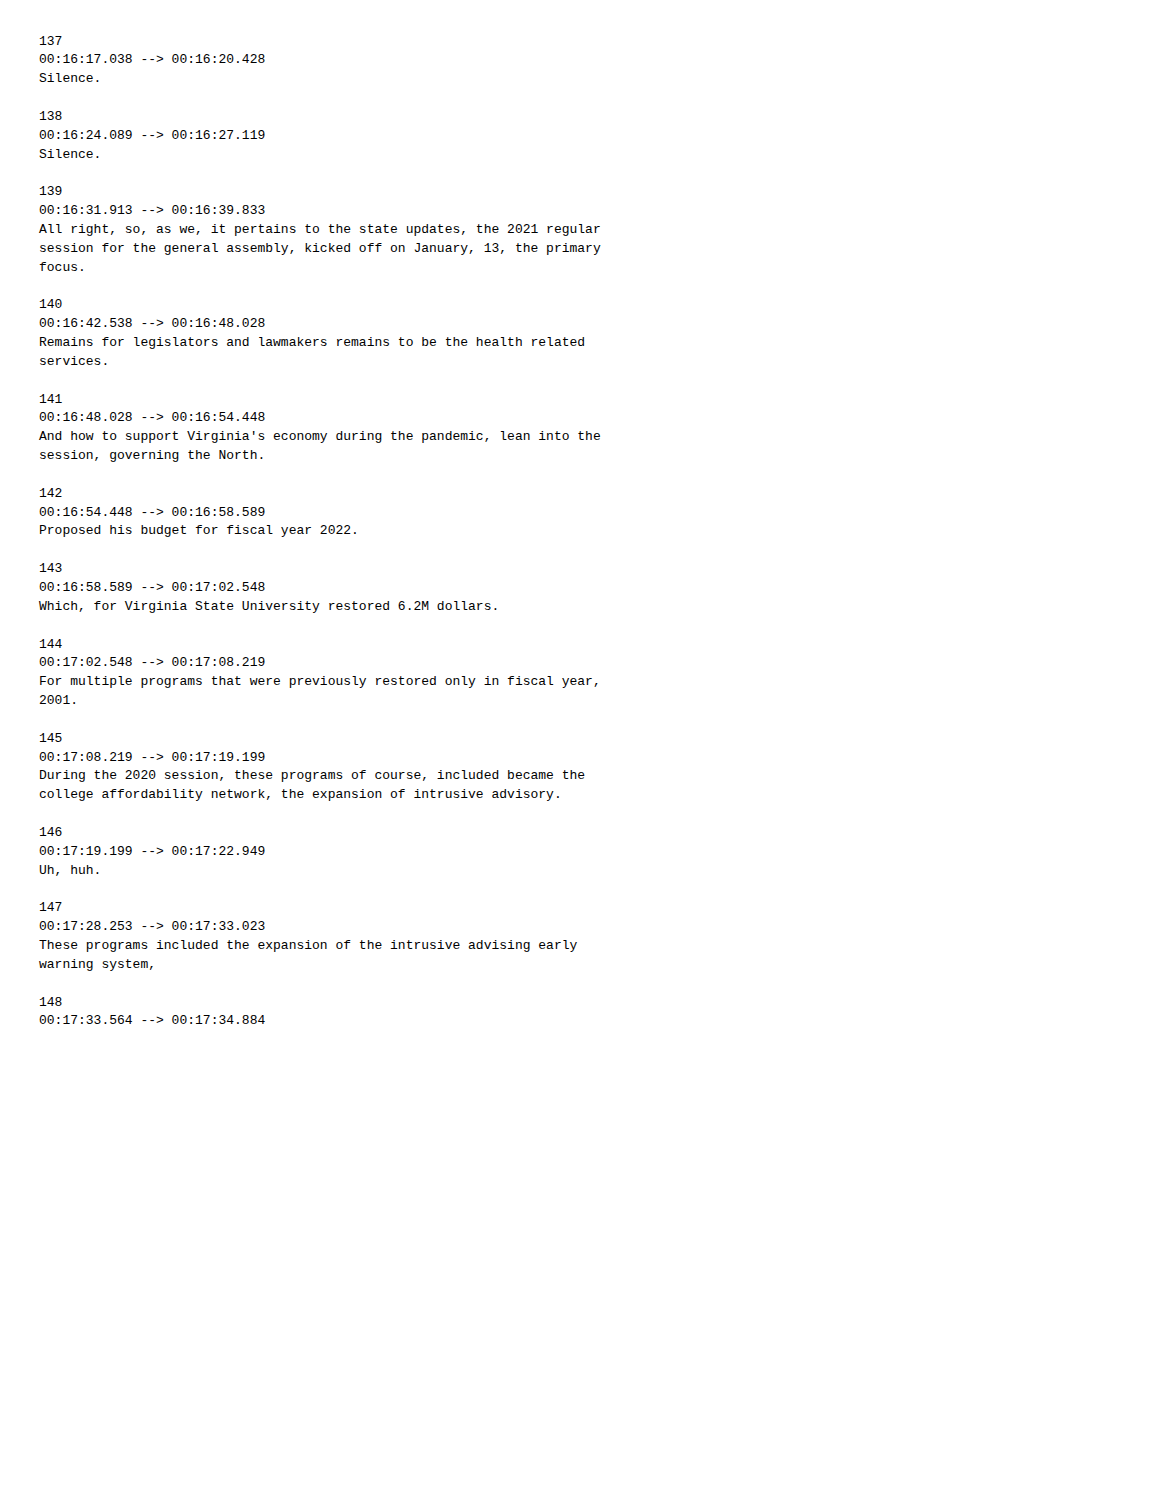137
00:16:17.038 --> 00:16:20.428
Silence.
138
00:16:24.089 --> 00:16:27.119
Silence.
139
00:16:31.913 --> 00:16:39.833
All right, so, as we, it pertains to the state updates, the 2021 regular session for the general assembly, kicked off on January, 13, the primary focus.
140
00:16:42.538 --> 00:16:48.028
Remains for legislators and lawmakers remains to be the health related services.
141
00:16:48.028 --> 00:16:54.448
And how to support Virginia's economy during the pandemic, lean into the session, governing the North.
142
00:16:54.448 --> 00:16:58.589
Proposed his budget for fiscal year 2022.
143
00:16:58.589 --> 00:17:02.548
Which, for Virginia State University restored 6.2M dollars.
144
00:17:02.548 --> 00:17:08.219
For multiple programs that were previously restored only in fiscal year, 2001.
145
00:17:08.219 --> 00:17:19.199
During the 2020 session, these programs of course, included became the college affordability network, the expansion of intrusive advisory.
146
00:17:19.199 --> 00:17:22.949
Uh, huh.
147
00:17:28.253 --> 00:17:33.023
These programs included the expansion of the intrusive advising early warning system,
148
00:17:33.564 --> 00:17:34.884